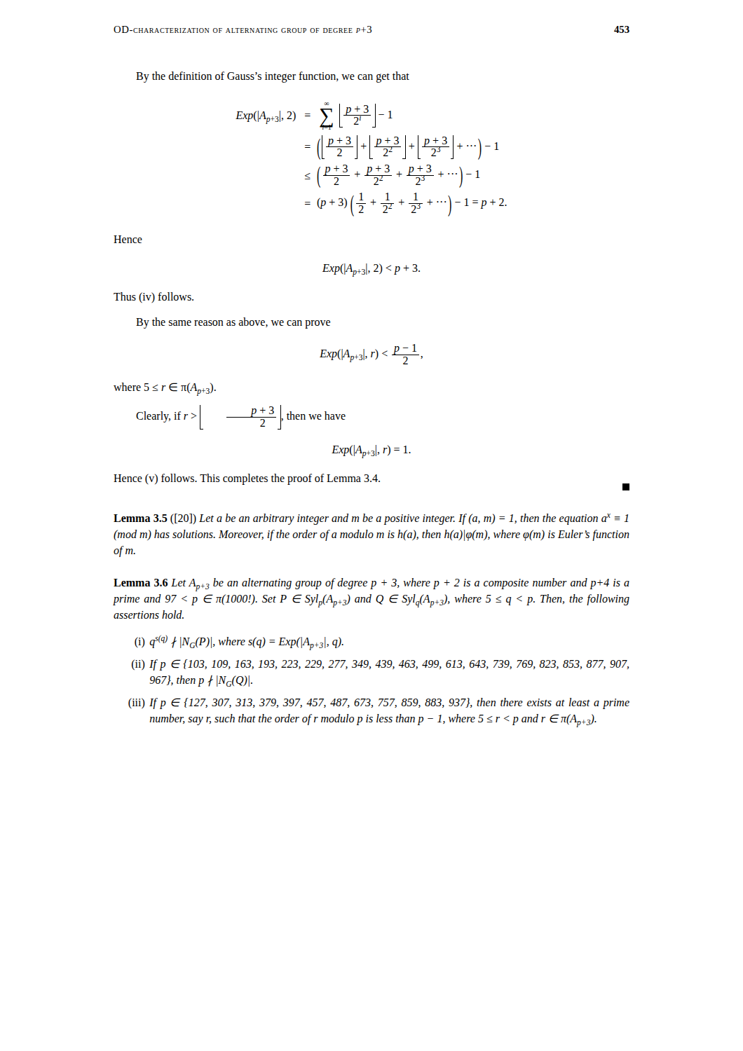OD-characterization of alternating group of degree p+3 453
By the definition of Gauss’s integer function, we can get that
| Exp (/ A p +3 /, 2) | = | ∞ ∑ i =1 p + 3 2 i − 1 |
| | = | p + 3 2 + p + 3 2 2 + p + 3 2 3 + ··· − 1 |
| | ≤ | p + 3 2 + p + 3 2 2 + p + 3 2 3 + ··· − 1 |
| | = | ( p + 3) 1 2 + 1 2 2 + 1 2 3 + ··· − 1 = p + 2. |
Hence
Exp(|Ap+3|, 2) < p + 3.
Thus (iv) follows.
By the same reason as above, we can prove
Exp(|Ap+3|, r) < p − 12,
where 5 ≤ r ∈ π(Ap+3).
Clearly, if r > p + 32, then we have
Exp(|Ap+3|, r) = 1.
Hence (v) follows. This completes the proof of Lemma 3.4.
Lemma 3.5 ([20]) Let a be an arbitrary integer and m be a positive integer. If (a, m) = 1, then the equation ax ≡ 1 (mod m) has solutions. Moreover, if the order of a modulo m is h(a), then h(a)|φ(m), where φ(m) is Euler’s function of m.
Lemma 3.6 Let Ap+3 be an alternating group of degree p + 3, where p + 2 is a composite number and p+4 is a prime and 97 < p ∈ π(1000!). Set P ∈ Sylp(Ap+3) and Q ∈ Sylq(Ap+3), where 5 ≤ q < p. Then, the following assertions hold.
(i) qs(q) ∤ |NG(P)|, where s(q) = Exp(|Ap+3|, q).
(ii) If p ∈ {103, 109, 163, 193, 223, 229, 277, 349, 439, 463, 499, 613, 643, 739, 769, 823, 853, 877, 907, 967}, then p ∤ |NG(Q)|.
(iii) If p ∈ {127, 307, 313, 379, 397, 457, 487, 673, 757, 859, 883, 937}, then there exists at least a prime number, say r, such that the order of r modulo p is less than p − 1, where 5 ≤ r < p and r ∈ π(Ap+3).